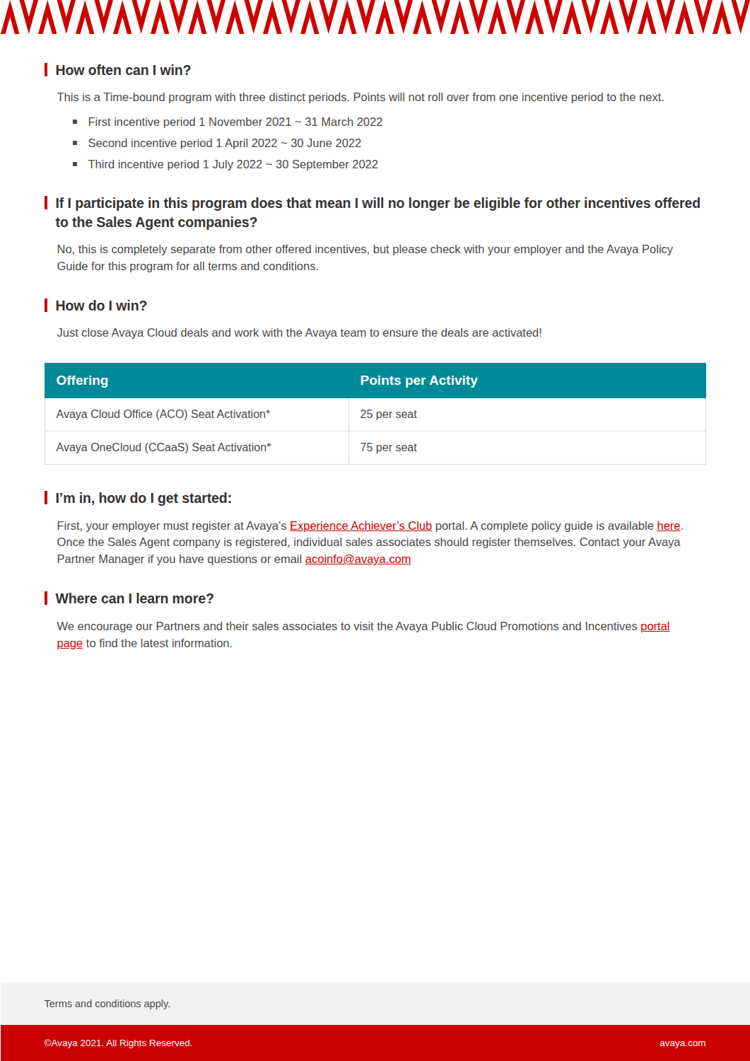How often can I win?
This is a Time-bound program with three distinct periods. Points will not roll over from one incentive period to the next.
First incentive period 1 November 2021 ~ 31 March 2022
Second incentive period 1 April 2022 ~ 30 June 2022
Third incentive period 1 July 2022 ~ 30 September 2022
If I participate in this program does that mean I will no longer be eligible for other incentives offered to the Sales Agent companies?
No, this is completely separate from other offered incentives, but please check with your employer and the Avaya Policy Guide for this program for all terms and conditions.
How do I win?
Just close Avaya Cloud deals and work with the Avaya team to ensure the deals are activated!
| Offering | Points per Activity |
| --- | --- |
| Avaya Cloud Office (ACO) Seat Activation* | 25 per seat |
| Avaya OneCloud (CCaaS) Seat Activation* | 75 per seat |
I’m in, how do I get started:
First, your employer must register at Avaya’s Experience Achiever’s Club portal. A complete policy guide is available here. Once the Sales Agent company is registered, individual sales associates should register themselves. Contact your Avaya Partner Manager if you have questions or email acoinfo@avaya.com
Where can I learn more?
We encourage our Partners and their sales associates to visit the Avaya Public Cloud Promotions and Incentives portal page to find the latest information.
Terms and conditions apply.
©Avaya 2021. All Rights Reserved. avaya.com